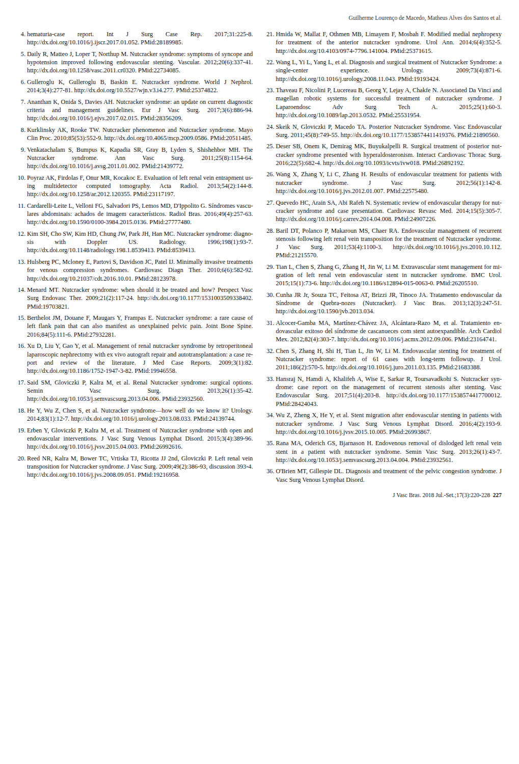Guilherme Lourenço de Macedo, Matheus Alves dos Santos et al.
hematuria-case report. Int J Surg Case Rep. 2017;31:225-8. http://dx.doi.org/10.1016/j.ijscr.2017.01.052. PMid:28189985.
Daily R, Matteo J, Loper T, Northup M. Nutcracker syndrome: symptoms of syncope and hypotension improved following endovascular stenting. Vascular. 2012;20(6):337-41. http://dx.doi.org/10.1258/vasc.2011.cr0320. PMid:22734085.
Gulleroglu K, Gulleroglu B, Baskin E. Nutcracker syndrome. World J Nephrol. 2014;3(4):277-81. http://dx.doi.org/10.5527/wjn.v3.i4.277. PMid:25374822.
Ananthan K, Onida S, Davies AH. Nutcracker syndrome: an update on current diagnostic criteria and management guidelines. Eur J Vasc Surg. 2017;3(6):886-94. http://dx.doi.org/10.1016/j.ejvs.2017.02.015. PMid:28356209.
Kurklinsky AK, Rooke TW. Nutcracker phenomenon and Nutcracker syndrome. Mayo Clin Proc. 2010;85(53):552-9. http://dx.doi.org/10.4065/mcp.2009.0586. PMid:20511485.
Venkatachalam S, Bumpus K, Kapadia SR, Gray B, Lyden S, Shishehbor MH. The Nutcracker syndrome. Ann Vasc Surg. 2011;25(8):1154-64. http://dx.doi.org/10.1016/j.avsg.2011.01.002. PMid:21439772.
Poyraz AK, Firdolas F, Onur MR, Kocakoc E. Evaluation of left renal vein entrapment using multidetector computed tomography. Acta Radiol. 2013;54(2):144-8. http://dx.doi.org/10.1258/ar.2012.120355. PMid:23117197.
Cardarelli-Leite L, Velloni FG, Salvadori PS, Lemos MD, D'Ippolito G. Síndromes vasculares abdominais: achados de imagem característicos. Radiol Bras. 2016;49(4):257-63. http://dx.doi.org/10.1590/0100-3984.2015.0136. PMid:27777480.
Kim SH, Cho SW, Kim HD, Chung JW, Park JH, Han MC. Nutcracker syndrome: diagnosis with Doppler US. Radiology. 1996;198(1):93-7. http://dx.doi.org/10.1148/radiology.198.1.8539413. PMid:8539413.
Hulsberg PC, Mcloney E, Partovi S, Davidson JC, Patel IJ. Minimally invasive treatments for venous compression syndromes. Cardiovasc Diagn Ther. 2010;6(6):582-92. http://dx.doi.org/10.21037/cdt.2016.10.01. PMid:28123978.
Menard MT. Nutcracker syndrome: when should it be treated and how? Perspect Vasc Surg Endovasc Ther. 2009;21(2):117-24. http://dx.doi.org/10.1177/1531003509338402. PMid:19703821.
Berthelot JM, Douane F, Maugars Y, Frampas E. Nutcracker syndrome: a rare cause of left flank pain that can also manifest as unexplained pelvic pain. Joint Bone Spine. 2016;84(5):111-6. PMid:27932281.
Xu D, Liu Y, Gao Y, et al. Management of renal nutcracker syndrome by retroperitoneal laparoscopic nephrectomy with ex vivo autograft repair and autotransplantation: a case report and review of the literature. J Med Case Reports. 2009;3(1):82. http://dx.doi.org/10.1186/1752-1947-3-82. PMid:19946558.
Said SM, Gloviczki P, Kalra M, et al. Renal Nutcracker syndrome: surgical options. Semin Vasc Surg. 2013;26(1):35-42. http://dx.doi.org/10.1053/j.semvascsurg.2013.04.006. PMid:23932560.
He Y, Wu Z, Chen S, et al. Nutcracker syndrome—how well do we know it? Urology. 2014;83(1):12-7. http://dx.doi.org/10.1016/j.urology.2013.08.033. PMid:24139744.
Erben Y, Gloviczki P, Kalra M, et al. Treatment of Nutcracker syndrome with open and endovascular interventions. J Vasc Surg Venous Lymphat Disord. 2015;3(4):389-96. http://dx.doi.org/10.1016/j.jvsv.2015.04.003. PMid:26992616.
Reed NR, Kalra M, Bower TC, Vrtiska TJ, Ricotta JJ 2nd, Gloviczki P. Left renal vein transposition for Nutcracker syndrome. J Vasc Surg. 2009;49(2):386-93, discussion 393-4. http://dx.doi.org/10.1016/j.jvs.2008.09.051. PMid:19216958.
Hmida W, Mallat F, Othmen MB, Limayem F, Mosbah F. Modified medial nephropexy for treatment of the anterior nutcracker syndrome. Urol Ann. 2014;6(4):352-5. http://dx.doi.org/10.4103/0974-7796.141004. PMid:25371615.
Wang L, Yi L, Yang L, et al. Diagnosis and surgical treatment of Nutcracker Syndrome: a single-center experience. Urology. 2009;73(4):871-6. http://dx.doi.org/10.1016/j.urology.2008.11.043. PMid:19193424.
Thaveau F, Nicolini P, Lucereau B, Georg Y, Lejay A, Chakfe N. Associated Da Vinci and magellan robotic systems for successful treatment of nutcracker syndrome. J Laparoendosc Adv Surg Tech A. 2015;25(1):60-3. http://dx.doi.org/10.1089/lap.2013.0532. PMid:25531954.
Skeik N, Gloviczki P, Macedo TA. Posterior Nutcracker Syndrome. Vasc Endovascular Surg. 2011;45(8):749-55. http://dx.doi.org/10.1177/1538574411419376. PMid:21890560.
Deser SB, Onem K, Demirag MK, Buyukalpelli R. Surgical treatment of posterior nutcracker syndrome presented with hyperaldosteronism. Interact Cardiovasc Thorac Surg. 2016;22(5):682-4. http://dx.doi.org/10.1093/icvts/ivw018. PMid:26892192.
Wang X, Zhang Y, Li C, Zhang H. Results of endovascular treatment for patients with nutcracker syndrome. J Vasc Surg. 2012;56(1):142-8. http://dx.doi.org/10.1016/j.jvs.2012.01.007. PMid:22575480.
Quevedo HC, Arain SA, Abi Rafeh N. Systematic review of endovascular therapy for nutcracker syndrome and case presentation. Cardiovasc Revasc Med. 2014;15(5):305-7. http://dx.doi.org/10.1016/j.carrev.2014.04.008. PMid:24907226.
Baril DT, Polanco P, Makaroun MS, Chaer RA. Endovascular management of recurrent stenosis following left renal vein transposition for the treatment of Nutcracker syndrome. J Vasc Surg. 2011;53(4):1100-3. http://dx.doi.org/10.1016/j.jvs.2010.10.112. PMid:21215570.
Tian L, Chen S, Zhang G, Zhang H, Jin W, Li M. Extravascular stent management for migration of left renal vein endovascular stent in nutcracker syndrome. BMC Urol. 2015;15(1):73-6. http://dx.doi.org/10.1186/s12894-015-0063-0. PMid:26205510.
Cunha JR Jr, Souza TC, Feitosa AT, Brizzi JR, Tinoco JA. Tratamento endovascular da Síndrome de Quebra-nozes (Nutcracker). J Vasc Bras. 2013;12(3):247-51. http://dx.doi.org/10.1590/jvb.2013.034.
Alcocer-Gamba MA, Martínez-Chávez JA, Alcántara-Razo M, et al. Tratamiento endovascular exitoso del síndrome de cascanueces com stent autoexpandible. Arch Cardiol Mex. 2012;82(4):303-7. http://dx.doi.org/10.1016/j.acmx.2012.09.006. PMid:23164741.
Chen S, Zhang H, Shi H, Tian L, Jin W, Li M. Endovascular stenting for treatment of Nutcracker syndrome: report of 61 cases with long-term followup. J Urol. 2011;186(2):570-5. http://dx.doi.org/10.1016/j.juro.2011.03.135. PMid:21683388.
Hansraj N, Hamdi A, Khalifeh A, Wise E, Sarkar R, Toursavadkohi S. Nutcracker syndrome: case report on the management of recurrent stenosis after stenting. Vasc Endovascular Surg. 2017;51(4):203-8. http://dx.doi.org/10.1177/1538574417700012. PMid:28424043.
Wu Z, Zheng X, He Y, et al. Stent migration after endovascular stenting in patients with nutcracker syndrome. J Vasc Surg Venous Lymphat Disord. 2016;4(2):193-9. http://dx.doi.org/10.1016/j.jvsv.2015.10.005. PMid:26993867.
Rana MA, Oderich GS, Bjarnason H. Endovenous removal of dislodged left renal vein stent in a patient with nutcracker syndrome. Semin Vasc Surg. 2013;26(1):43-7. http://dx.doi.org/10.1053/j.semvascsurg.2013.04.004. PMid:23932561.
O'Brien MT, Gillespie DL. Diagnosis and treatment of the pelvic congestion syndrome. J Vasc Surg Venous Lymphat Disord.
J Vasc Bras. 2018 Jul.-Set.;17(3):220-228 227